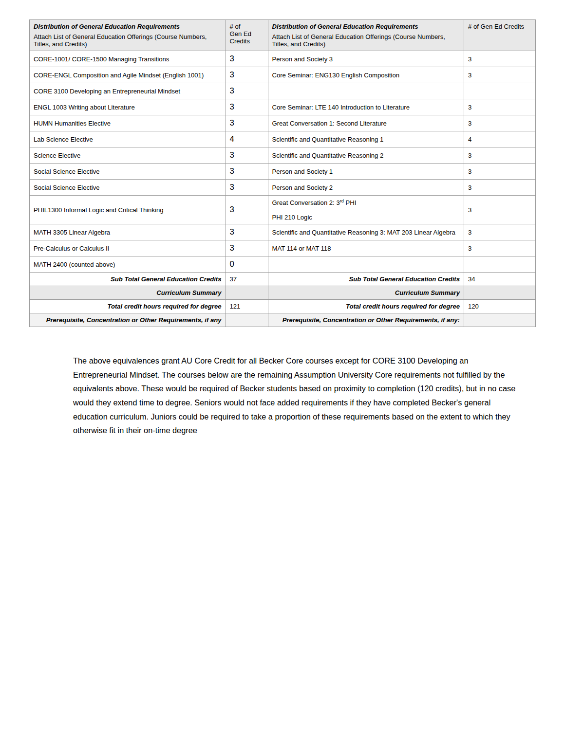| Distribution of General Education Requirements Attach List of General Education Offerings (Course Numbers, Titles, and Credits) | # of Gen Ed Credits | Distribution of General Education Requirements Attach List of General Education Offerings (Course Numbers, Titles, and Credits) | # of Gen Ed Credits |
| --- | --- | --- | --- |
| CORE-1001/ CORE-1500 Managing Transitions | 3 | Person and Society 3 | 3 |
| CORE-ENGL Composition and Agile Mindset (English 1001) | 3 | Core Seminar: ENG130 English Composition | 3 |
| CORE 3100 Developing an Entrepreneurial Mindset | 3 | | |
| ENGL 1003 Writing about Literature | 3 | Core Seminar: LTE 140 Introduction to Literature | 3 |
| HUMN Humanities Elective | 3 | Great Conversation 1: Second Literature | 3 |
| Lab Science Elective | 4 | Scientific and Quantitative Reasoning 1 | 4 |
| Science Elective | 3 | Scientific and Quantitative Reasoning 2 | 3 |
| Social Science Elective | 3 | Person and Society 1 | 3 |
| Social Science Elective | 3 | Person and Society 2 | 3 |
| PHIL1300 Informal Logic and Critical Thinking | 3 | Great Conversation 2: 3 rd PHI PHI 210 Logic | 3 |
| MATH 3305 Linear Algebra | 3 | Scientific and Quantitative Reasoning 3: MAT 203 Linear Algebra | 3 |
| Pre-Calculus or Calculus II | 3 | MAT 114 or MAT 118 | 3 |
| MATH 2400 (counted above) | 0 | | |
| Sub Total General Education Credits | 37 | Sub Total General Education Credits | 34 |
| Curriculum Summary | | Curriculum Summary | |
| Total credit hours required for degree | 121 | Total credit hours required for degree | 120 |
| Prerequisite, Concentration or Other Requirements, if any | | Prerequisite, Concentration or Other Requirements, if any: | |
The above equivalences grant AU Core Credit for all Becker Core courses except for CORE 3100 Developing an Entrepreneurial Mindset. The courses below are the remaining Assumption University Core requirements not fulfilled by the equivalents above. These would be required of Becker students based on proximity to completion (120 credits), but in no case would they extend time to degree. Seniors would not face added requirements if they have completed Becker's general education curriculum. Juniors could be required to take a proportion of these requirements based on the extent to which they otherwise fit in their on-time degree